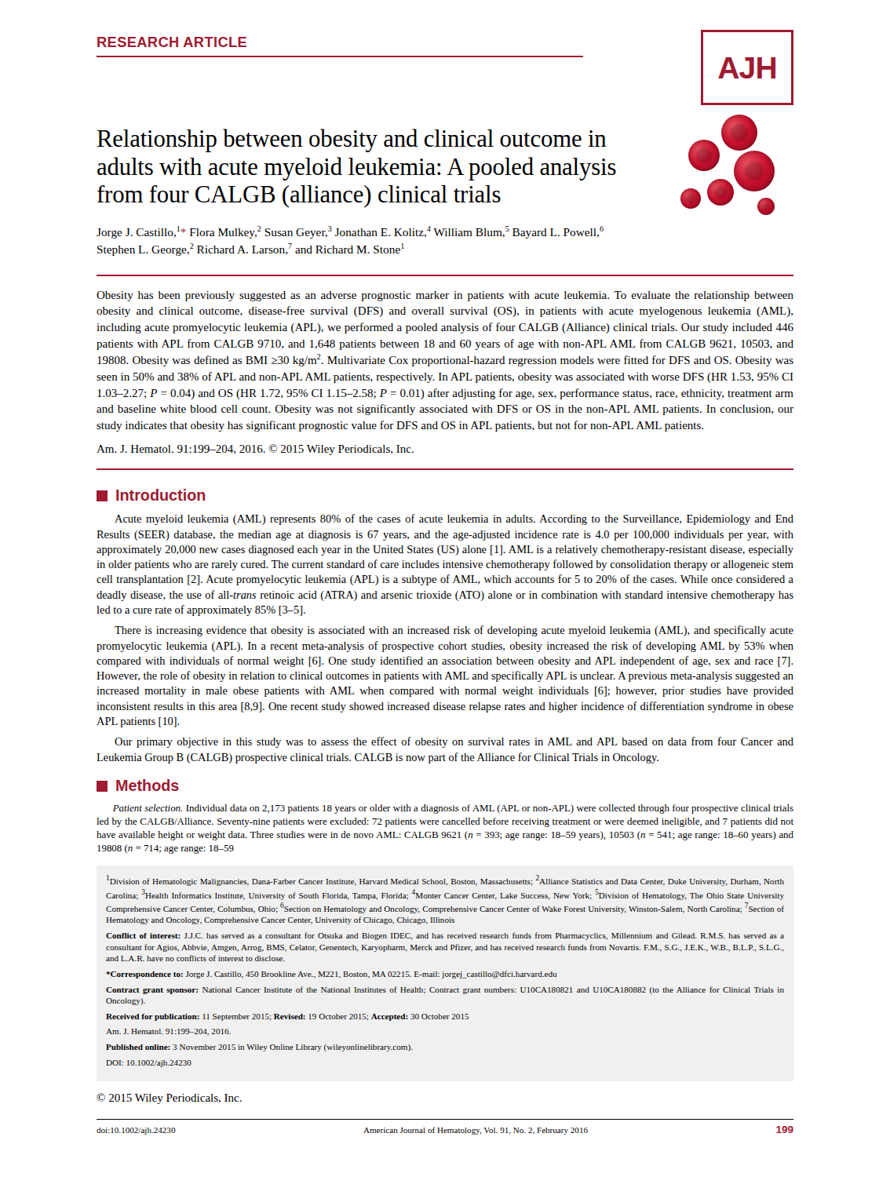Research Article
AJH
Relationship between obesity and clinical outcome in adults with acute myeloid leukemia: A pooled analysis from four CALGB (alliance) clinical trials
Jorge J. Castillo,1* Flora Mulkey,2 Susan Geyer,3 Jonathan E. Kolitz,4 William Blum,5 Bayard L. Powell,6
Stephen L. George,2 Richard A. Larson,7 and Richard M. Stone1
Obesity has been previously suggested as an adverse prognostic marker in patients with acute leukemia. To evaluate the relationship between obesity and clinical outcome, disease-free survival (DFS) and overall survival (OS), in patients with acute myelogenous leukemia (AML), including acute promyelocytic leukemia (APL), we performed a pooled analysis of four CALGB (Alliance) clinical trials. Our study included 446 patients with APL from CALGB 9710, and 1,648 patients between 18 and 60 years of age with non-APL AML from CALGB 9621, 10503, and 19808. Obesity was defined as BMI ≥30 kg/m2. Multivariate Cox proportional-hazard regression models were fitted for DFS and OS. Obesity was seen in 50% and 38% of APL and non-APL AML patients, respectively. In APL patients, obesity was associated with worse DFS (HR 1.53, 95% CI 1.03–2.27; P = 0.04) and OS (HR 1.72, 95% CI 1.15–2.58; P = 0.01) after adjusting for age, sex, performance status, race, ethnicity, treatment arm and baseline white blood cell count. Obesity was not significantly associated with DFS or OS in the non-APL AML patients. In conclusion, our study indicates that obesity has significant prognostic value for DFS and OS in APL patients, but not for non-APL AML patients.
Am. J. Hematol. 91:199–204, 2016. © 2015 Wiley Periodicals, Inc.
Introduction
Acute myeloid leukemia (AML) represents 80% of the cases of acute leukemia in adults. According to the Surveillance, Epidemiology and End Results (SEER) database, the median age at diagnosis is 67 years, and the age-adjusted incidence rate is 4.0 per 100,000 individuals per year, with approximately 20,000 new cases diagnosed each year in the United States (US) alone [1]. AML is a relatively chemotherapy-resistant disease, especially in older patients who are rarely cured. The current standard of care includes intensive chemotherapy followed by consolidation therapy or allogeneic stem cell transplantation [2]. Acute promyelocytic leukemia (APL) is a subtype of AML, which accounts for 5 to 20% of the cases. While once considered a deadly disease, the use of all-trans retinoic acid (ATRA) and arsenic trioxide (ATO) alone or in combination with standard intensive chemotherapy has led to a cure rate of approximately 85% [3–5].
There is increasing evidence that obesity is associated with an increased risk of developing acute myeloid leukemia (AML), and specifically acute promyelocytic leukemia (APL). In a recent meta-analysis of prospective cohort studies, obesity increased the risk of developing AML by 53% when compared with individuals of normal weight [6]. One study identified an association between obesity and APL independent of age, sex and race [7]. However, the role of obesity in relation to clinical outcomes in patients with AML and specifically APL is unclear. A previous meta-analysis suggested an increased mortality in male obese patients with AML when compared with normal weight individuals [6]; however, prior studies have provided inconsistent results in this area [8,9]. One recent study showed increased disease relapse rates and higher incidence of differentiation syndrome in obese APL patients [10].
Our primary objective in this study was to assess the effect of obesity on survival rates in AML and APL based on data from four Cancer and Leukemia Group B (CALGB) prospective clinical trials. CALGB is now part of the Alliance for Clinical Trials in Oncology.
Methods
Patient selection. Individual data on 2,173 patients 18 years or older with a diagnosis of AML (APL or non-APL) were collected through four prospective clinical trials led by the CALGB/Alliance. Seventy-nine patients were excluded: 72 patients were cancelled before receiving treatment or were deemed ineligible, and 7 patients did not have available height or weight data. Three studies were in de novo AML: CALGB 9621 (n = 393; age range: 18–59 years), 10503 (n = 541; age range: 18–60 years) and 19808 (n = 714; age range: 18–59
1Division of Hematologic Malignancies, Dana-Farber Cancer Institute, Harvard Medical School, Boston, Massachusetts; 2Alliance Statistics and Data Center, Duke University, Durham, North Carolina; 3Health Informatics Institute, University of South Florida, Tampa, Florida; 4Monter Cancer Center, Lake Success, New York; 5Division of Hematology, The Ohio State University Comprehensive Cancer Center, Columbus, Ohio; 6Section on Hematology and Oncology, Comprehensive Cancer Center of Wake Forest University, Winston-Salem, North Carolina; 7Section of Hematology and Oncology, Comprehensive Cancer Center, University of Chicago, Chicago, Illinois
Conflict of interest: J.J.C. has served as a consultant for Otsuka and Biogen IDEC, and has received research funds from Pharmacyclics, Millennium and Gilead. R.M.S. has served as a consultant for Agios, Abbvie, Amgen, Arrog, BMS, Celator, Genentech, Karyopharm, Merck and Pfizer, and has received research funds from Novartis. F.M., S.G., J.E.K., W.B., B.L.P., S.L.G., and L.A.R. have no conflicts of interest to disclose.
*Correspondence to: Jorge J. Castillo, 450 Brookline Ave., M221, Boston, MA 02215. E-mail: jorgej_castillo@dfci.harvard.edu
Contract grant sponsor: National Cancer Institute of the National Institutes of Health; Contract grant numbers: U10CA180821 and U10CA180882 (to the Alliance for Clinical Trials in Oncology).
Received for publication: 11 September 2015; Revised: 19 October 2015; Accepted: 30 October 2015
Am. J. Hematol. 91:199–204, 2016.
Published online: 3 November 2015 in Wiley Online Library (wileyonlinelibrary.com).
DOI: 10.1002/ajh.24230
© 2015 Wiley Periodicals, Inc.
doi:10.1002/ajh.24230
American Journal of Hematology, Vol. 91, No. 2, February 2016
199